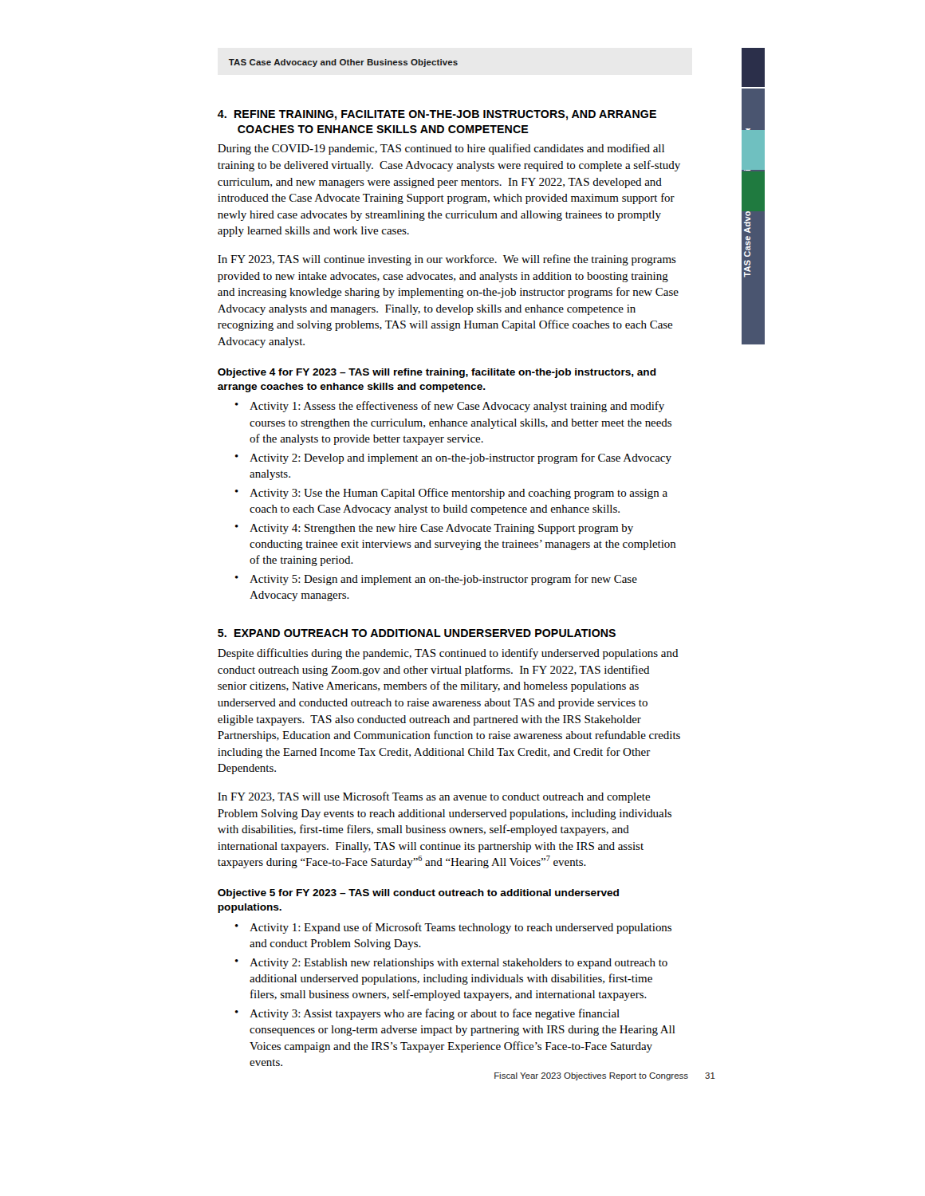TAS Case Advocacy/Business Objectives
TAS Case Advocacy and Other Business Objectives
4. REFINE TRAINING, FACILITATE ON-THE-JOB INSTRUCTORS, AND ARRANGE COACHES TO ENHANCE SKILLS AND COMPETENCE
During the COVID-19 pandemic, TAS continued to hire qualified candidates and modified all training to be delivered virtually. Case Advocacy analysts were required to complete a self-study curriculum, and new managers were assigned peer mentors. In FY 2022, TAS developed and introduced the Case Advocate Training Support program, which provided maximum support for newly hired case advocates by streamlining the curriculum and allowing trainees to promptly apply learned skills and work live cases.
In FY 2023, TAS will continue investing in our workforce. We will refine the training programs provided to new intake advocates, case advocates, and analysts in addition to boosting training and increasing knowledge sharing by implementing on-the-job instructor programs for new Case Advocacy analysts and managers. Finally, to develop skills and enhance competence in recognizing and solving problems, TAS will assign Human Capital Office coaches to each Case Advocacy analyst.
Objective 4 for FY 2023 – TAS will refine training, facilitate on-the-job instructors, and arrange coaches to enhance skills and competence.
Activity 1: Assess the effectiveness of new Case Advocacy analyst training and modify courses to strengthen the curriculum, enhance analytical skills, and better meet the needs of the analysts to provide better taxpayer service.
Activity 2: Develop and implement an on-the-job-instructor program for Case Advocacy analysts.
Activity 3: Use the Human Capital Office mentorship and coaching program to assign a coach to each Case Advocacy analyst to build competence and enhance skills.
Activity 4: Strengthen the new hire Case Advocate Training Support program by conducting trainee exit interviews and surveying the trainees’ managers at the completion of the training period.
Activity 5: Design and implement an on-the-job-instructor program for new Case Advocacy managers.
5. EXPAND OUTREACH TO ADDITIONAL UNDERSERVED POPULATIONS
Despite difficulties during the pandemic, TAS continued to identify underserved populations and conduct outreach using Zoom.gov and other virtual platforms. In FY 2022, TAS identified senior citizens, Native Americans, members of the military, and homeless populations as underserved and conducted outreach to raise awareness about TAS and provide services to eligible taxpayers. TAS also conducted outreach and partnered with the IRS Stakeholder Partnerships, Education and Communication function to raise awareness about refundable credits including the Earned Income Tax Credit, Additional Child Tax Credit, and Credit for Other Dependents.
In FY 2023, TAS will use Microsoft Teams as an avenue to conduct outreach and complete Problem Solving Day events to reach additional underserved populations, including individuals with disabilities, first-time filers, small business owners, self-employed taxpayers, and international taxpayers. Finally, TAS will continue its partnership with the IRS and assist taxpayers during “Face-to-Face Saturday”6 and “Hearing All Voices”7 events.
Objective 5 for FY 2023 – TAS will conduct outreach to additional underserved populations.
Activity 1: Expand use of Microsoft Teams technology to reach underserved populations and conduct Problem Solving Days.
Activity 2: Establish new relationships with external stakeholders to expand outreach to additional underserved populations, including individuals with disabilities, first-time filers, small business owners, self-employed taxpayers, and international taxpayers.
Activity 3: Assist taxpayers who are facing or about to face negative financial consequences or long-term adverse impact by partnering with IRS during the Hearing All Voices campaign and the IRS’s Taxpayer Experience Office’s Face-to-Face Saturday events.
Fiscal Year 2023 Objectives Report to Congress31